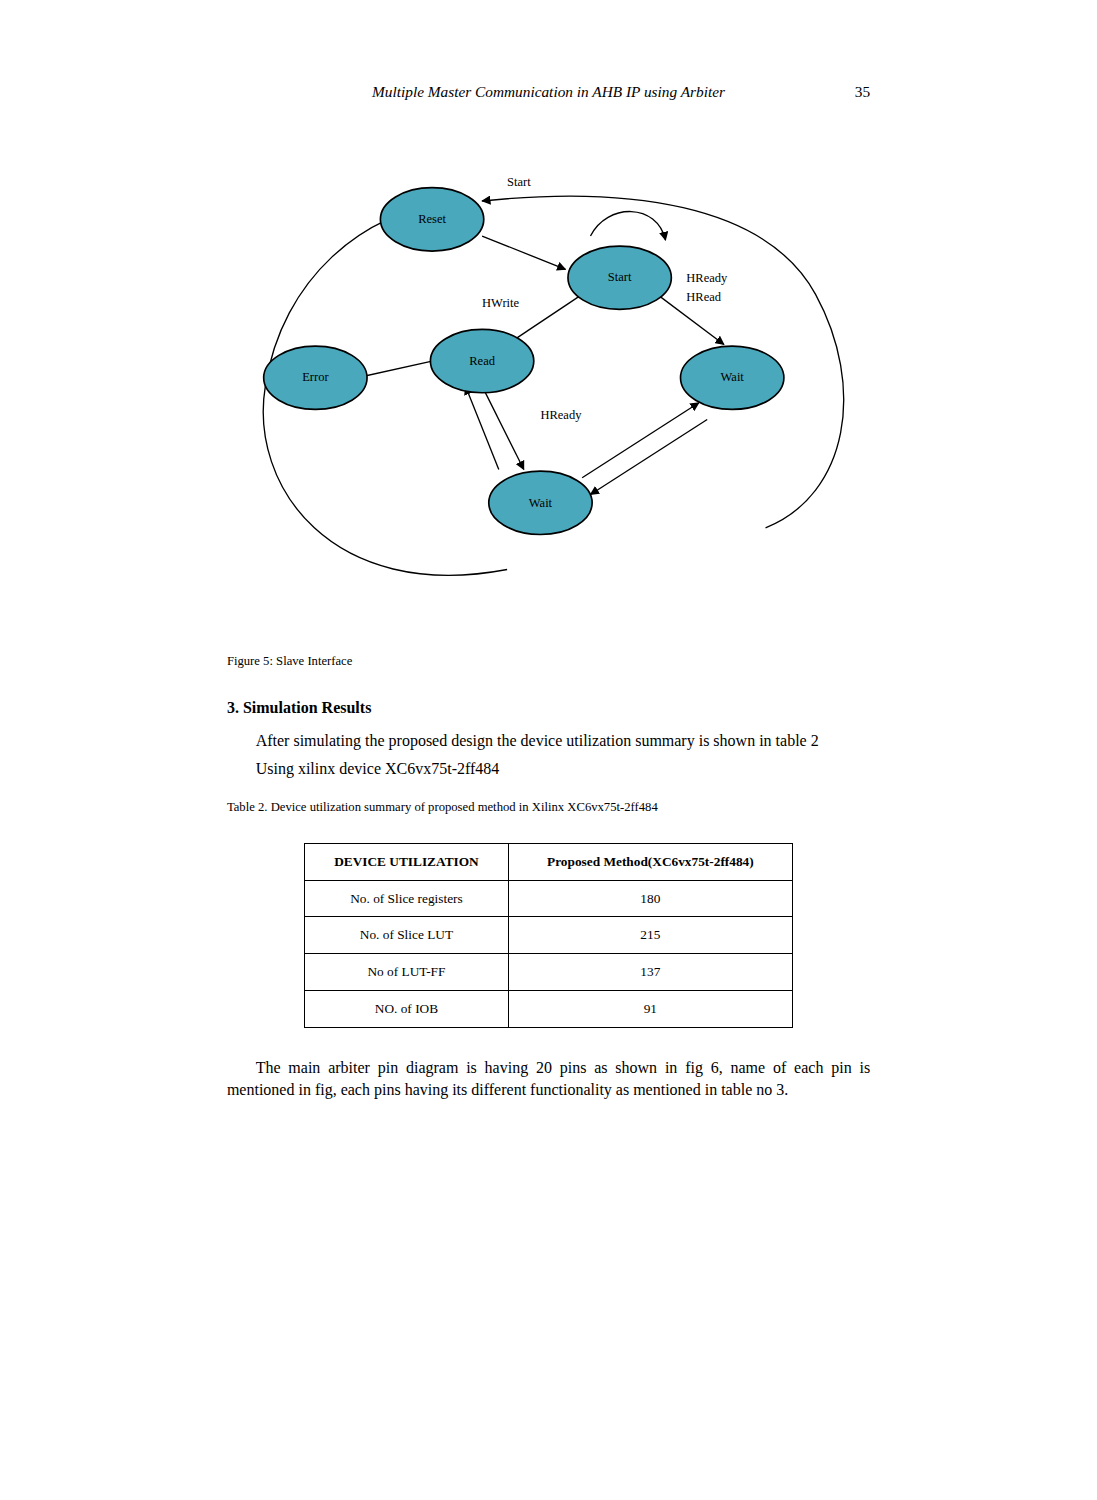Multiple Master Communication in AHB IP using Arbiter 35
Reset Start Read Wait Error Wait Start HWrite HReady HRead HReady
Figure 5: Slave Interface
3. Simulation Results
After simulating the proposed design the device utilization summary is shown in table 2
Using xilinx device XC6vx75t-2ff484
Table 2. Device utilization summary of proposed method in Xilinx XC6vx75t-2ff484
| DEVICE UTILIZATION | Proposed Method(XC6vx75t-2ff484) |
| --- | --- |
| No. of Slice registers | 180 |
| No. of Slice LUT | 215 |
| No of LUT-FF | 137 |
| NO. of IOB | 91 |
The main arbiter pin diagram is having 20 pins as shown in fig 6, name of each pin is mentioned in fig, each pins having its different functionality as mentioned in table no 3.